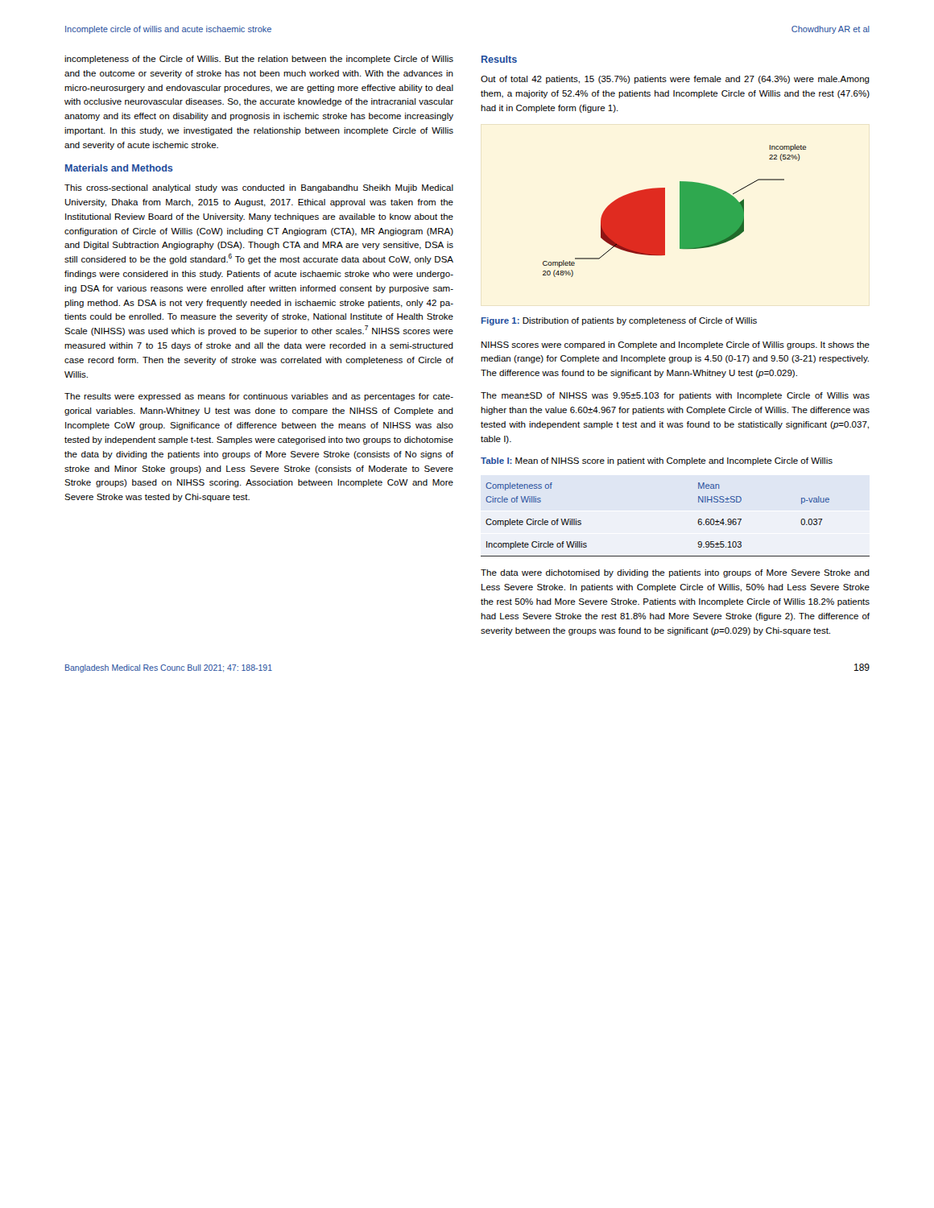Incomplete circle of willis and acute ischaemic stroke Chowdhury AR et al
incompleteness of the Circle of Willis. But the relation between the incomplete Circle of Willis and the outcome or severity of stroke has not been much worked with. With the advances in micro-neurosurgery and endovascular procedures, we are getting more effective ability to deal with occlusive neurovascular diseases. So, the accurate knowledge of the intracranial vascular anatomy and its effect on disability and prognosis in ischemic stroke has become increasingly important. In this study, we investigated the relationship between incomplete Circle of Willis and severity of acute ischemic stroke.
Materials and Methods
This cross-sectional analytical study was conducted in Bangabandhu Sheikh Mujib Medical University, Dhaka from March, 2015 to August, 2017. Ethical approval was taken from the Institutional Review Board of the University. Many techniques are available to know about the configuration of Circle of Willis (CoW) including CT Angiogram (CTA), MR Angiogram (MRA) and Digital Subtraction Angiography (DSA). Though CTA and MRA are very sensitive, DSA is still considered to be the gold standard.6 To get the most accurate data about CoW, only DSA findings were considered in this study. Patients of acute ischaemic stroke who were undergoing DSA for various reasons were enrolled after written informed consent by purposive sampling method. As DSA is not very frequently needed in ischaemic stroke patients, only 42 patients could be enrolled. To measure the severity of stroke, National Institute of Health Stroke Scale (NIHSS) was used which is proved to be superior to other scales.7 NIHSS scores were measured within 7 to 15 days of stroke and all the data were recorded in a semi-structured case record form. Then the severity of stroke was correlated with completeness of Circle of Willis.
The results were expressed as means for continuous variables and as percentages for categorical variables. Mann-Whitney U test was done to compare the NIHSS of Complete and Incomplete CoW group. Significance of difference between the means of NIHSS was also tested by independent sample t-test. Samples were categorised into two groups to dichotomise the data by dividing the patients into groups of More Severe Stroke (consists of No signs of stroke and Minor Stoke groups) and Less Severe Stroke (consists of Moderate to Severe Stroke groups) based on NIHSS scoring. Association between Incomplete CoW and More Severe Stroke was tested by Chi-square test.
Results
Out of total 42 patients, 15 (35.7%) patients were female and 27 (64.3%) were male.Among them, a majority of 52.4% of the patients had Incomplete Circle of Willis and the rest (47.6%) had it in Complete form (figure 1).
Incomplete
22 (52%)
Complete
20 (48%)
Figure 1: Distribution of patients by completeness of Circle of Willis
NIHSS scores were compared in Complete and Incomplete Circle of Willis groups. It shows the median (range) for Complete and Incomplete group is 4.50 (0-17) and 9.50 (3-21) respectively. The difference was found to be significant by Mann-Whitney U test (p=0.029).
The mean±SD of NIHSS was 9.95±5.103 for patients with Incomplete Circle of Willis was higher than the value 6.60±4.967 for patients with Complete Circle of Willis. The difference was tested with independent sample t test and it was found to be statistically significant (p=0.037, table I).
Table I: Mean of NIHSS score in patient with Complete and Incomplete Circle of Willis
| Completeness of Circle of Willis | Mean NIHSS±SD | p-value |
| --- | --- | --- |
| Complete Circle of Willis | 6.60±4.967 | 0.037 |
| Incomplete Circle of Willis | 9.95±5.103 | |
The data were dichotomised by dividing the patients into groups of More Severe Stroke and Less Severe Stroke. In patients with Complete Circle of Willis, 50% had Less Severe Stroke the rest 50% had More Severe Stroke. Patients with Incomplete Circle of Willis 18.2% patients had Less Severe Stroke the rest 81.8% had More Severe Stroke (figure 2). The difference of severity between the groups was found to be significant (p=0.029) by Chi-square test.
Bangladesh Medical Res Counc Bull 2021; 47: 188-191 189